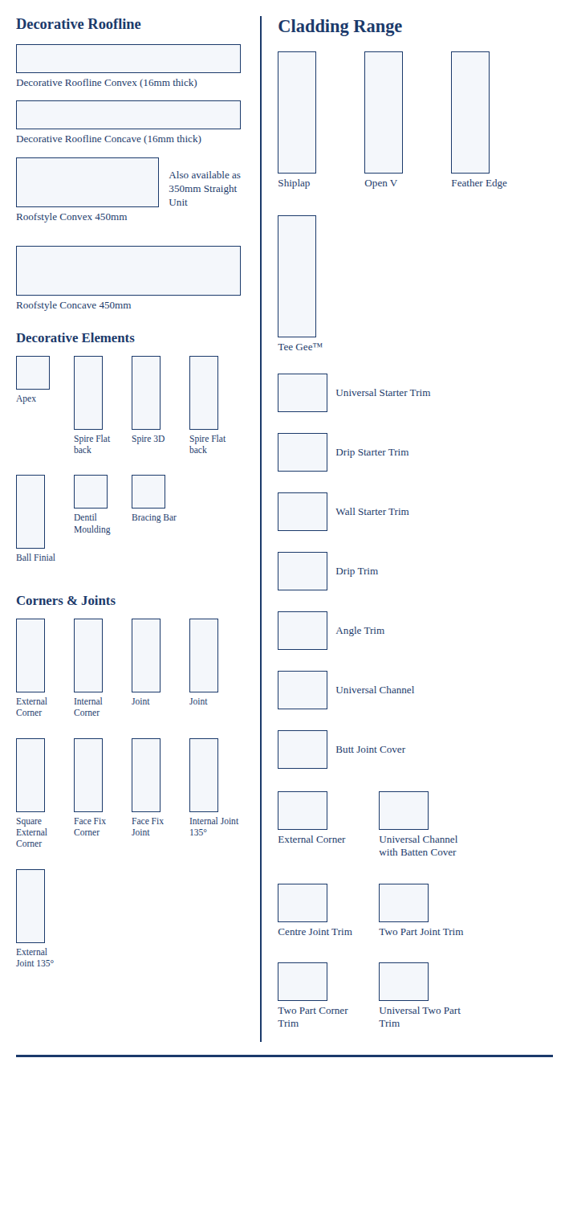Decorative Roofline
Decorative Roofline Convex (16mm thick)
Decorative Roofline Concave (16mm thick)
Roofstyle Convex 450mm
Also available as 350mm Straight Unit
Roofstyle Concave 450mm
Decorative Elements
Apex
Spire Flat back
Spire 3D
Spire Flat back
Ball Finial
Dentil Moulding
Bracing Bar
Corners & Joints
External Corner
Internal Corner
Joint
Joint
Square External Corner
Face Fix Corner
Face Fix Joint
Internal Joint 135°
External Joint 135°
Cladding Range
Shiplap
Open V
Feather Edge
Tee Gee™
Universal Starter Trim
Drip Starter Trim
Wall Starter Trim
Drip Trim
Angle Trim
Universal Channel
Butt Joint Cover
External Corner
Universal Channel with Batten Cover
Centre Joint Trim
Two Part Joint Trim
Two Part Corner Trim
Universal Two Part Trim